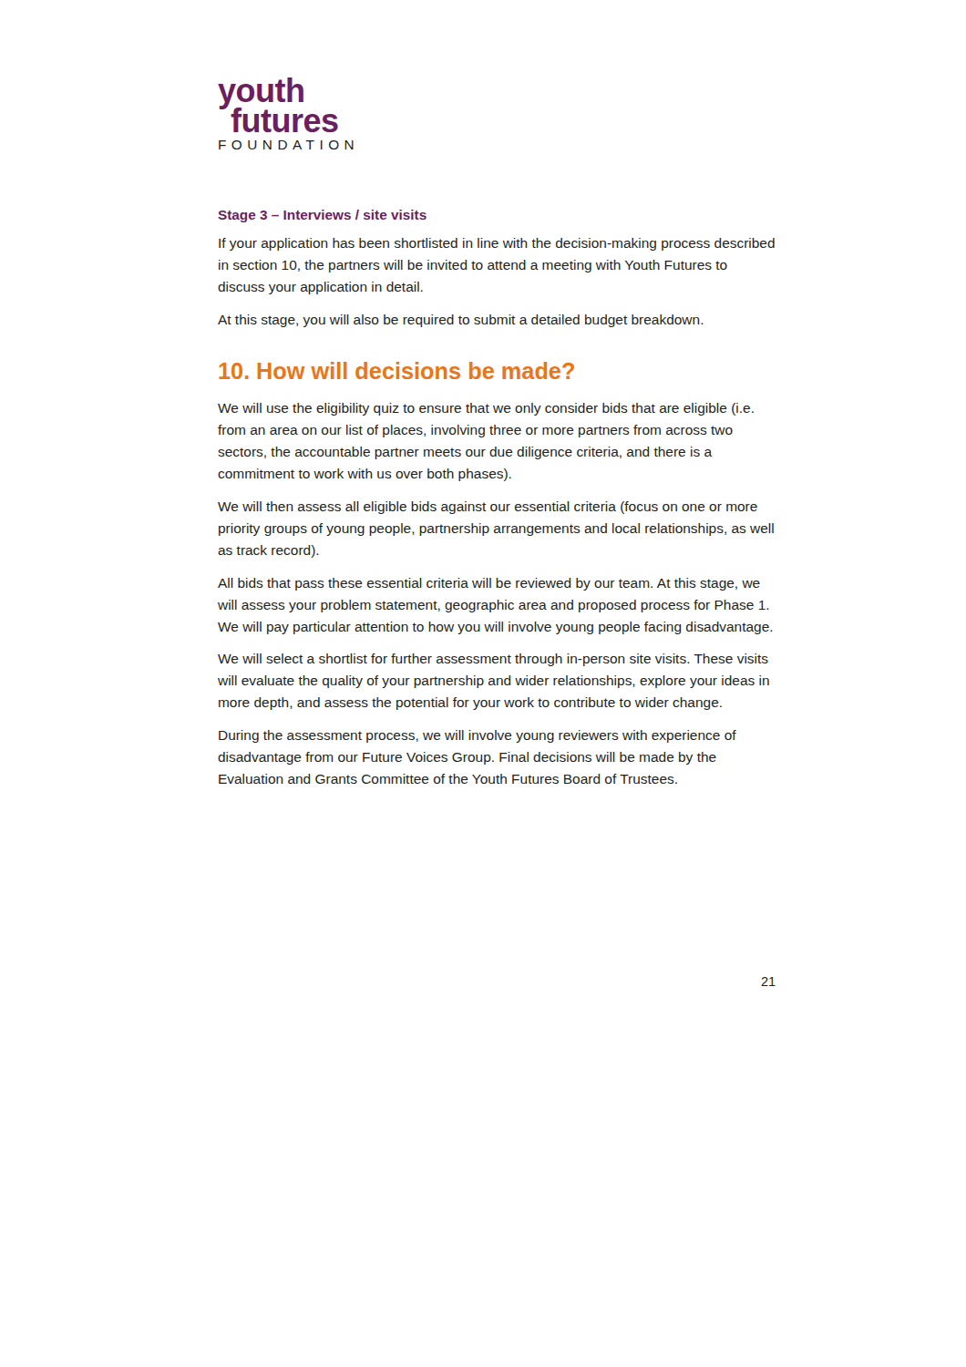youth futures FOUNDATION
Stage 3 – Interviews / site visits
If your application has been shortlisted in line with the decision-making process described in section 10, the partners will be invited to attend a meeting with Youth Futures to discuss your application in detail.
At this stage, you will also be required to submit a detailed budget breakdown.
10. How will decisions be made?
We will use the eligibility quiz to ensure that we only consider bids that are eligible (i.e. from an area on our list of places, involving three or more partners from across two sectors, the accountable partner meets our due diligence criteria, and there is a commitment to work with us over both phases).
We will then assess all eligible bids against our essential criteria (focus on one or more priority groups of young people, partnership arrangements and local relationships, as well as track record).
All bids that pass these essential criteria will be reviewed by our team. At this stage, we will assess your problem statement, geographic area and proposed process for Phase 1. We will pay particular attention to how you will involve young people facing disadvantage.
We will select a shortlist for further assessment through in-person site visits. These visits will evaluate the quality of your partnership and wider relationships, explore your ideas in more depth, and assess the potential for your work to contribute to wider change.
During the assessment process, we will involve young reviewers with experience of disadvantage from our Future Voices Group. Final decisions will be made by the Evaluation and Grants Committee of the Youth Futures Board of Trustees.
21